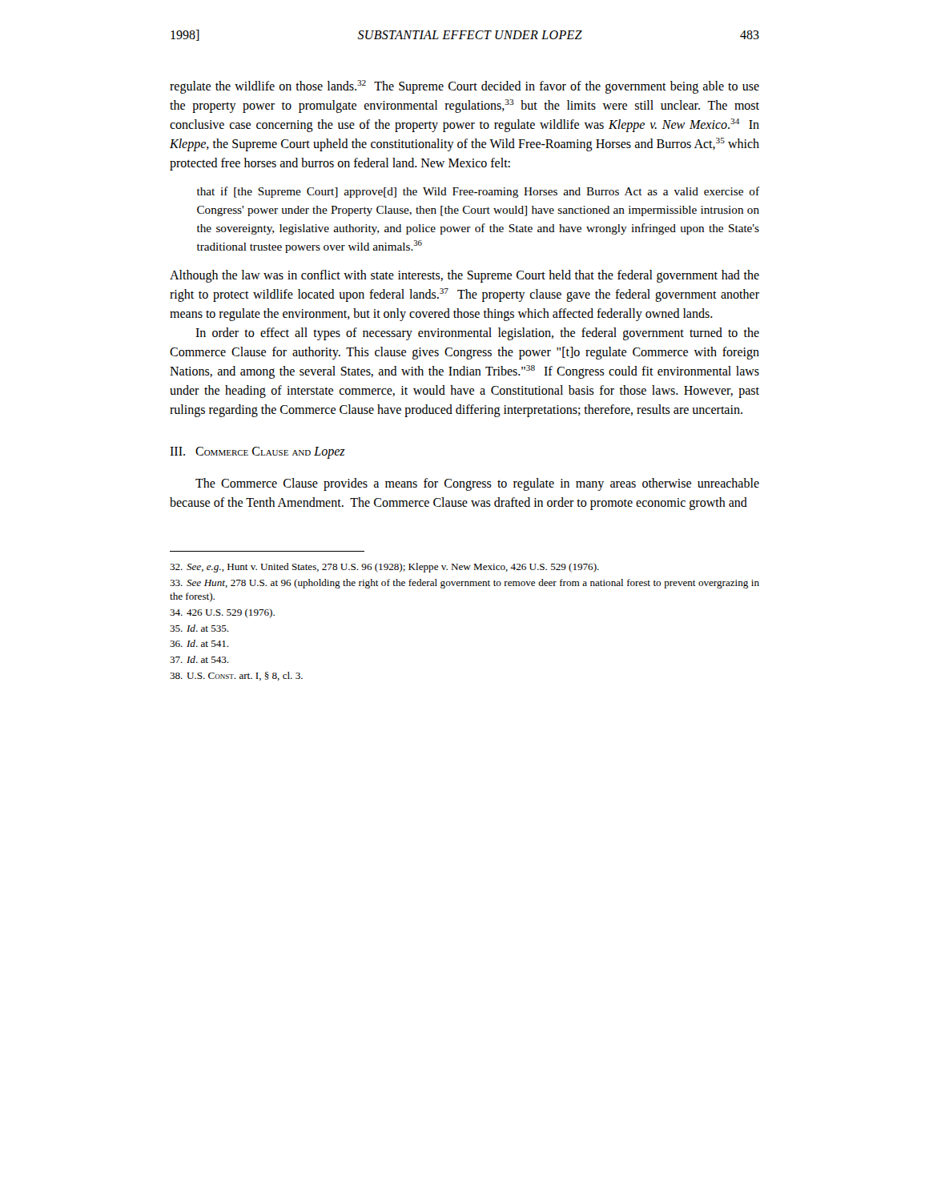1998] Substantial Effect Under Lopez 483
regulate the wildlife on those lands.32 The Supreme Court decided in favor of the government being able to use the property power to promulgate environmental regulations,33 but the limits were still unclear. The most conclusive case concerning the use of the property power to regulate wildlife was Kleppe v. New Mexico.34 In Kleppe, the Supreme Court upheld the constitutionality of the Wild Free-Roaming Horses and Burros Act,35 which protected free horses and burros on federal land. New Mexico felt:
that if [the Supreme Court] approve[d] the Wild Free-roaming Horses and Burros Act as a valid exercise of Congress' power under the Property Clause, then [the Court would] have sanctioned an impermissible intrusion on the sovereignty, legislative authority, and police power of the State and have wrongly infringed upon the State's traditional trustee powers over wild animals.36
Although the law was in conflict with state interests, the Supreme Court held that the federal government had the right to protect wildlife located upon federal lands.37 The property clause gave the federal government another means to regulate the environment, but it only covered those things which affected federally owned lands.
In order to effect all types of necessary environmental legislation, the federal government turned to the Commerce Clause for authority. This clause gives Congress the power "[t]o regulate Commerce with foreign Nations, and among the several States, and with the Indian Tribes."38 If Congress could fit environmental laws under the heading of interstate commerce, it would have a Constitutional basis for those laws. However, past rulings regarding the Commerce Clause have produced differing interpretations; therefore, results are uncertain.
III. Commerce Clause and Lopez
The Commerce Clause provides a means for Congress to regulate in many areas otherwise unreachable because of the Tenth Amendment. The Commerce Clause was drafted in order to promote economic growth and
32. See, e.g., Hunt v. United States, 278 U.S. 96 (1928); Kleppe v. New Mexico, 426 U.S. 529 (1976).
33. See Hunt, 278 U.S. at 96 (upholding the right of the federal government to remove deer from a national forest to prevent overgrazing in the forest).
34. 426 U.S. 529 (1976).
35. Id. at 535.
36. Id. at 541.
37. Id. at 543.
38. U.S. Const. art. I, § 8, cl. 3.